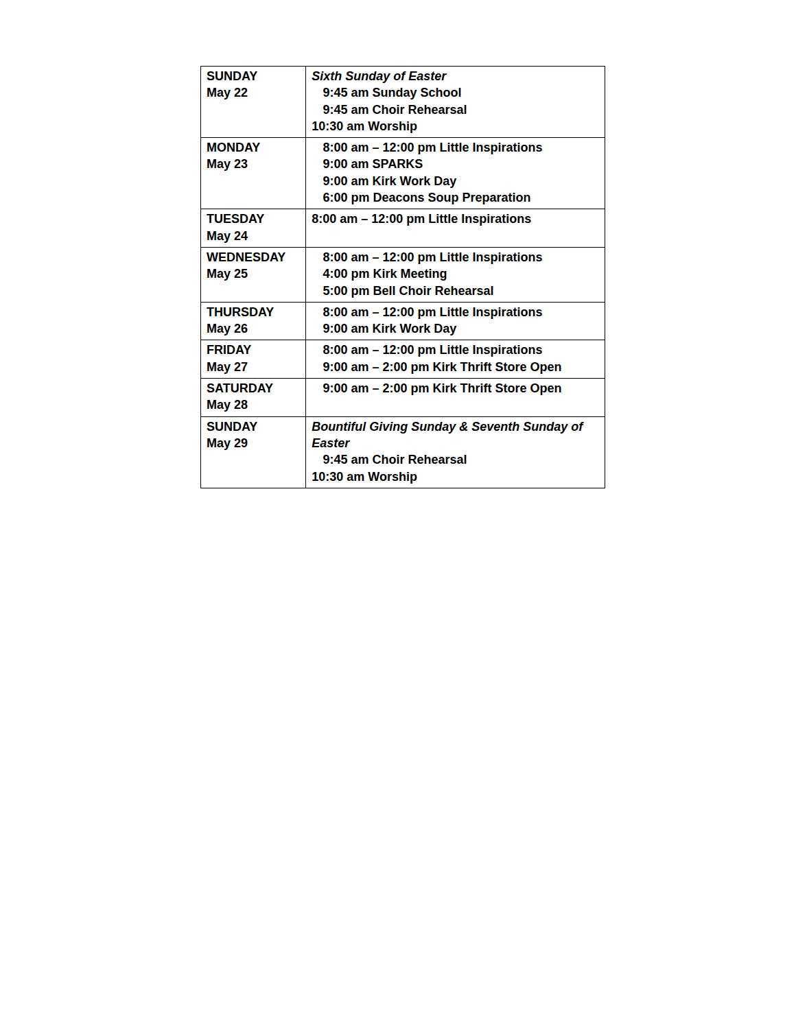| SUNDAY May 22 | Sixth Sunday of Easter 9:45 am Sunday School 9:45 am Choir Rehearsal 10:30 am Worship |
| MONDAY May 23 | 8:00 am – 12:00 pm Little Inspirations 9:00 am SPARKS 9:00 am Kirk Work Day 6:00 pm Deacons Soup Preparation |
| TUESDAY May 24 | 8:00 am – 12:00 pm Little Inspirations |
| WEDNESDAY May 25 | 8:00 am – 12:00 pm Little Inspirations 4:00 pm Kirk Meeting 5:00 pm Bell Choir Rehearsal |
| THURSDAY May 26 | 8:00 am – 12:00 pm Little Inspirations 9:00 am Kirk Work Day |
| FRIDAY May 27 | 8:00 am – 12:00 pm Little Inspirations 9:00 am – 2:00 pm Kirk Thrift Store Open |
| SATURDAY May 28 | 9:00 am – 2:00 pm Kirk Thrift Store Open |
| SUNDAY May 29 | Bountiful Giving Sunday & Seventh Sunday of Easter 9:45 am Choir Rehearsal 10:30 am Worship |